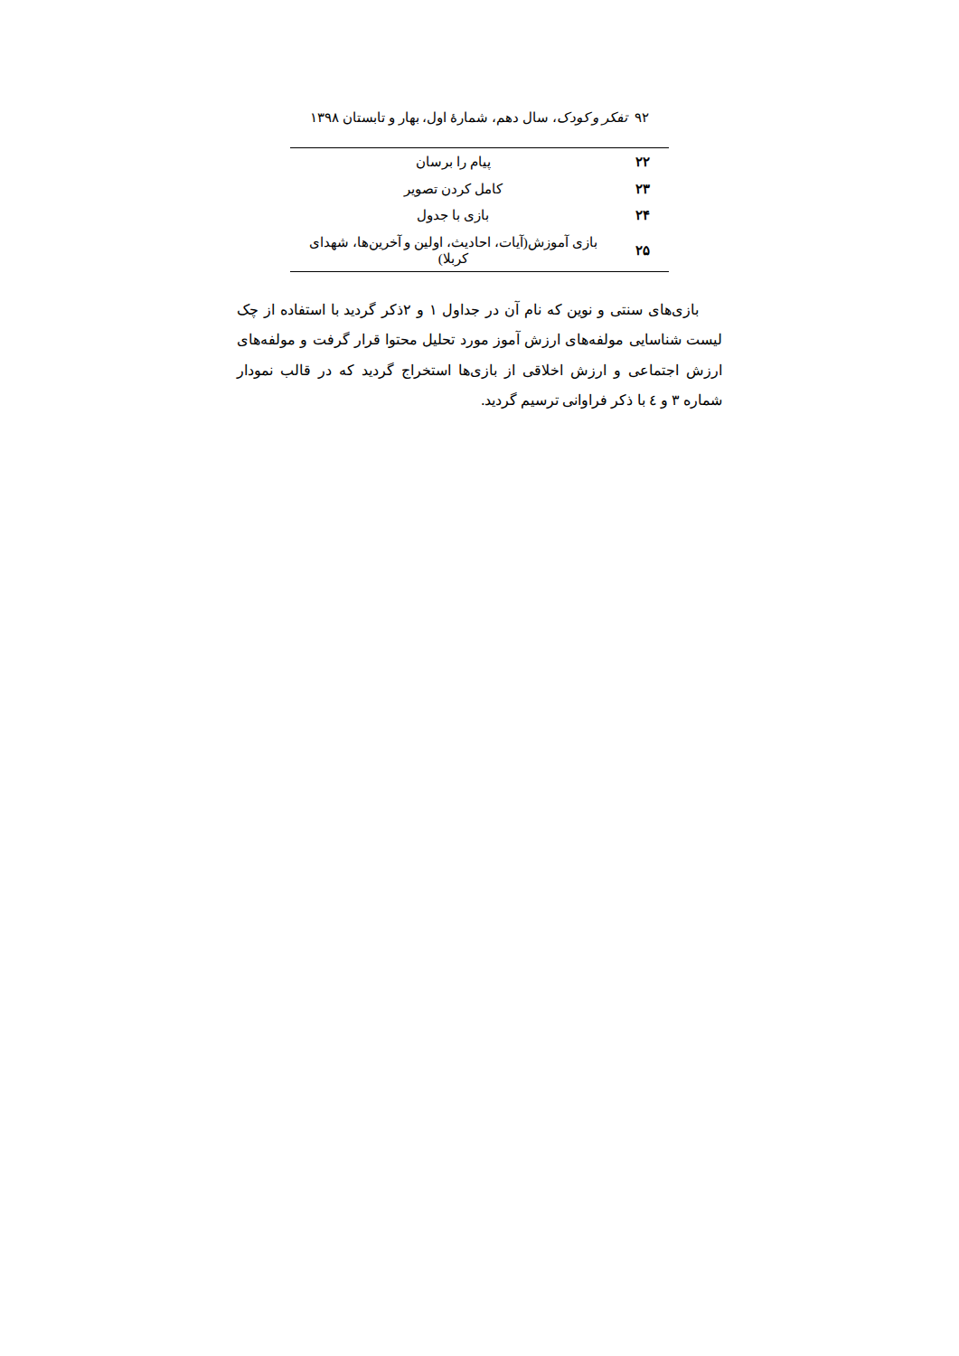۹۲ تفکر و کودک، سال دهم، شمارهٔ اول، بهار و تابستان ۱۳۹۸
| ۲۲ | پیام را برسان |
| ۲۳ | کامل کردن تصویر |
| ۲۴ | بازی با جدول |
| ۲۵ | بازی آموزش(آیات، احادیث، اولین و آخرین‌ها، شهدای کربلا) |
بازی‌های سنتی و نوین که نام آن در جداول ۱ و ۲ذکر گردید با استفاده از چک لیست شناسایی مولفه‌های ارزش آموز مورد تحلیل محتوا قرار گرفت و مولفه‌های ارزش اجتماعی و ارزش اخلاقی از بازی‌ها استخراج گردید که در قالب نمودار شماره ۳ و ٤ با ذکر فراوانی ترسیم گردید.